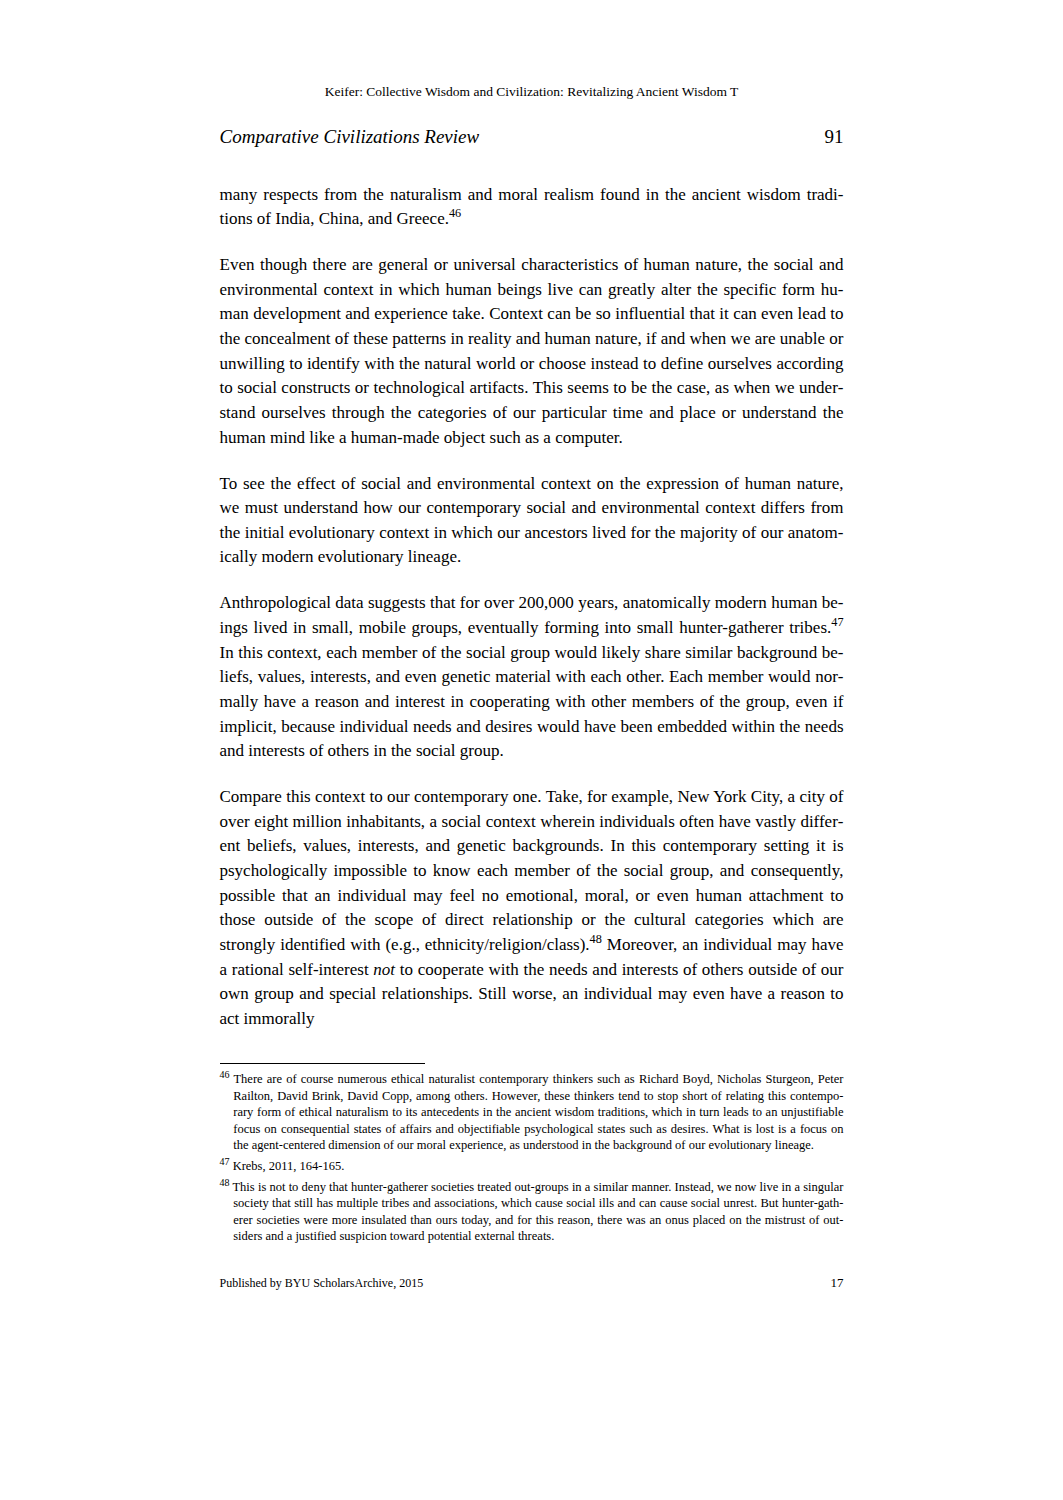Keifer: Collective Wisdom and Civilization: Revitalizing Ancient Wisdom T
Comparative Civilizations Review 91
many respects from the naturalism and moral realism found in the ancient wisdom traditions of India, China, and Greece.46
Even though there are general or universal characteristics of human nature, the social and environmental context in which human beings live can greatly alter the specific form human development and experience take. Context can be so influential that it can even lead to the concealment of these patterns in reality and human nature, if and when we are unable or unwilling to identify with the natural world or choose instead to define ourselves according to social constructs or technological artifacts. This seems to be the case, as when we understand ourselves through the categories of our particular time and place or understand the human mind like a human-made object such as a computer.
To see the effect of social and environmental context on the expression of human nature, we must understand how our contemporary social and environmental context differs from the initial evolutionary context in which our ancestors lived for the majority of our anatomically modern evolutionary lineage.
Anthropological data suggests that for over 200,000 years, anatomically modern human beings lived in small, mobile groups, eventually forming into small hunter-gatherer tribes.47 In this context, each member of the social group would likely share similar background beliefs, values, interests, and even genetic material with each other. Each member would normally have a reason and interest in cooperating with other members of the group, even if implicit, because individual needs and desires would have been embedded within the needs and interests of others in the social group.
Compare this context to our contemporary one. Take, for example, New York City, a city of over eight million inhabitants, a social context wherein individuals often have vastly different beliefs, values, interests, and genetic backgrounds. In this contemporary setting it is psychologically impossible to know each member of the social group, and consequently, possible that an individual may feel no emotional, moral, or even human attachment to those outside of the scope of direct relationship or the cultural categories which are strongly identified with (e.g., ethnicity/religion/class).48 Moreover, an individual may have a rational self-interest not to cooperate with the needs and interests of others outside of our own group and special relationships. Still worse, an individual may even have a reason to act immorally
46 There are of course numerous ethical naturalist contemporary thinkers such as Richard Boyd, Nicholas Sturgeon, Peter Railton, David Brink, David Copp, among others. However, these thinkers tend to stop short of relating this contemporary form of ethical naturalism to its antecedents in the ancient wisdom traditions, which in turn leads to an unjustifiable focus on consequential states of affairs and objectifiable psychological states such as desires. What is lost is a focus on the agent-centered dimension of our moral experience, as understood in the background of our evolutionary lineage.
47 Krebs, 2011, 164-165.
48 This is not to deny that hunter-gatherer societies treated out-groups in a similar manner. Instead, we now live in a singular society that still has multiple tribes and associations, which cause social ills and can cause social unrest. But hunter-gatherer societies were more insulated than ours today, and for this reason, there was an onus placed on the mistrust of outsiders and a justified suspicion toward potential external threats.
Published by BYU ScholarsArchive, 2015 17